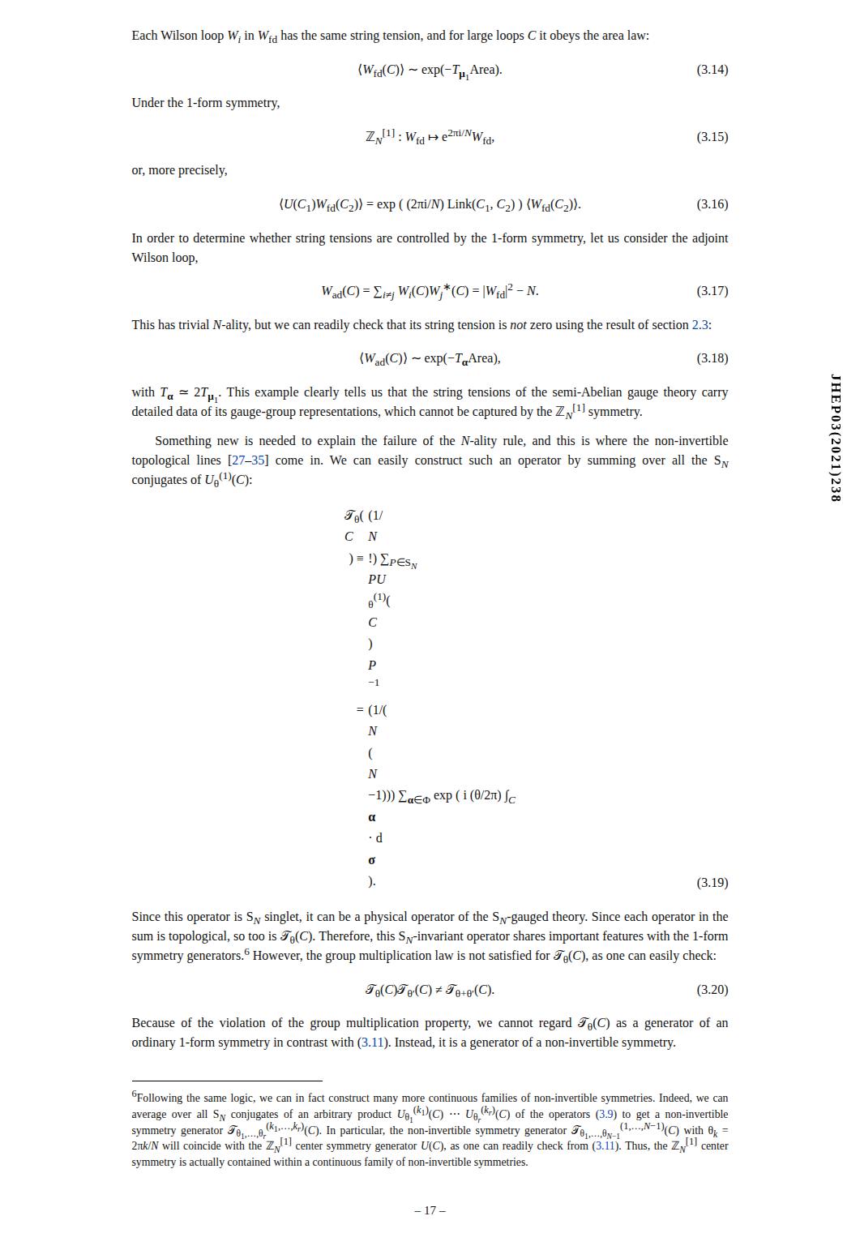JHEP03(2021)238
Each Wilson loop Wi in Wfd has the same string tension, and for large loops C it obeys the area law:
⟨Wfd(C)⟩ ∼ exp(−Tμ1Area).
(3.14)
Under the 1-form symmetry,
ℤN[1] : Wfd ↦ e2πi/NWfd,
(3.15)
or, more precisely,
⟨U(C1)Wfd(C2)⟩ = exp ( (2πi/N) Link(C1, C2) ) ⟨Wfd(C2)⟩.
(3.16)
In order to determine whether string tensions are controlled by the 1-form symmetry, let us consider the adjoint Wilson loop,
Wad(C) = ∑i≠j Wi(C)Wj∗(C) = |Wfd|2 − N.
(3.17)
This has trivial N-ality, but we can readily check that its string tension is not zero using the result of section 2.3:
⟨Wad(C)⟩ ∼ exp(−TαArea),
(3.18)
with Tα ≃ 2Tμ1. This example clearly tells us that the string tensions of the semi-Abelian gauge theory carry detailed data of its gauge-group representations, which cannot be captured by the ℤN[1] symmetry.
Something new is needed to explain the failure of the N-ality rule, and this is where the non-invertible topological lines [27–35] come in. We can easily construct such an operator by summing over all the SN conjugates of Uθ(1)(C):
𝒯θ(C) ≡ (1/N!) ∑P∈SN P Uθ(1)(C)P−1
= (1/(N(N−1))) ∑α∈Φ exp ( i (θ/2π) ∫C α · dσ ).
(3.19)
Since this operator is SN singlet, it can be a physical operator of the SN-gauged theory. Since each operator in the sum is topological, so too is 𝒯θ(C). Therefore, this SN-invariant operator shares important features with the 1-form symmetry generators.6 However, the group multiplication law is not satisfied for 𝒯θ(C), as one can easily check:
𝒯θ(C)𝒯θ′(C) ≠ 𝒯θ+θ′(C).
(3.20)
Because of the violation of the group multiplication property, we cannot regard 𝒯θ(C) as a generator of an ordinary 1-form symmetry in contrast with (3.11). Instead, it is a generator of a non-invertible symmetry.
6Following the same logic, we can in fact construct many more continuous families of non-invertible symmetries. Indeed, we can average over all SN conjugates of an arbitrary product Uθ1(k1)(C) ⋯ Uθr(kr)(C) of the operators (3.9) to get a non-invertible symmetry generator 𝒯θ1,…,θr(k1,…,kr)(C). In particular, the non-invertible symmetry generator 𝒯θ1,…,θN−1(1,…,N−1)(C) with θk = 2πk/N will coincide with the ℤN[1] center symmetry generator U(C), as one can readily check from (3.11). Thus, the ℤN[1] center symmetry is actually contained within a continuous family of non-invertible symmetries.
– 17 –